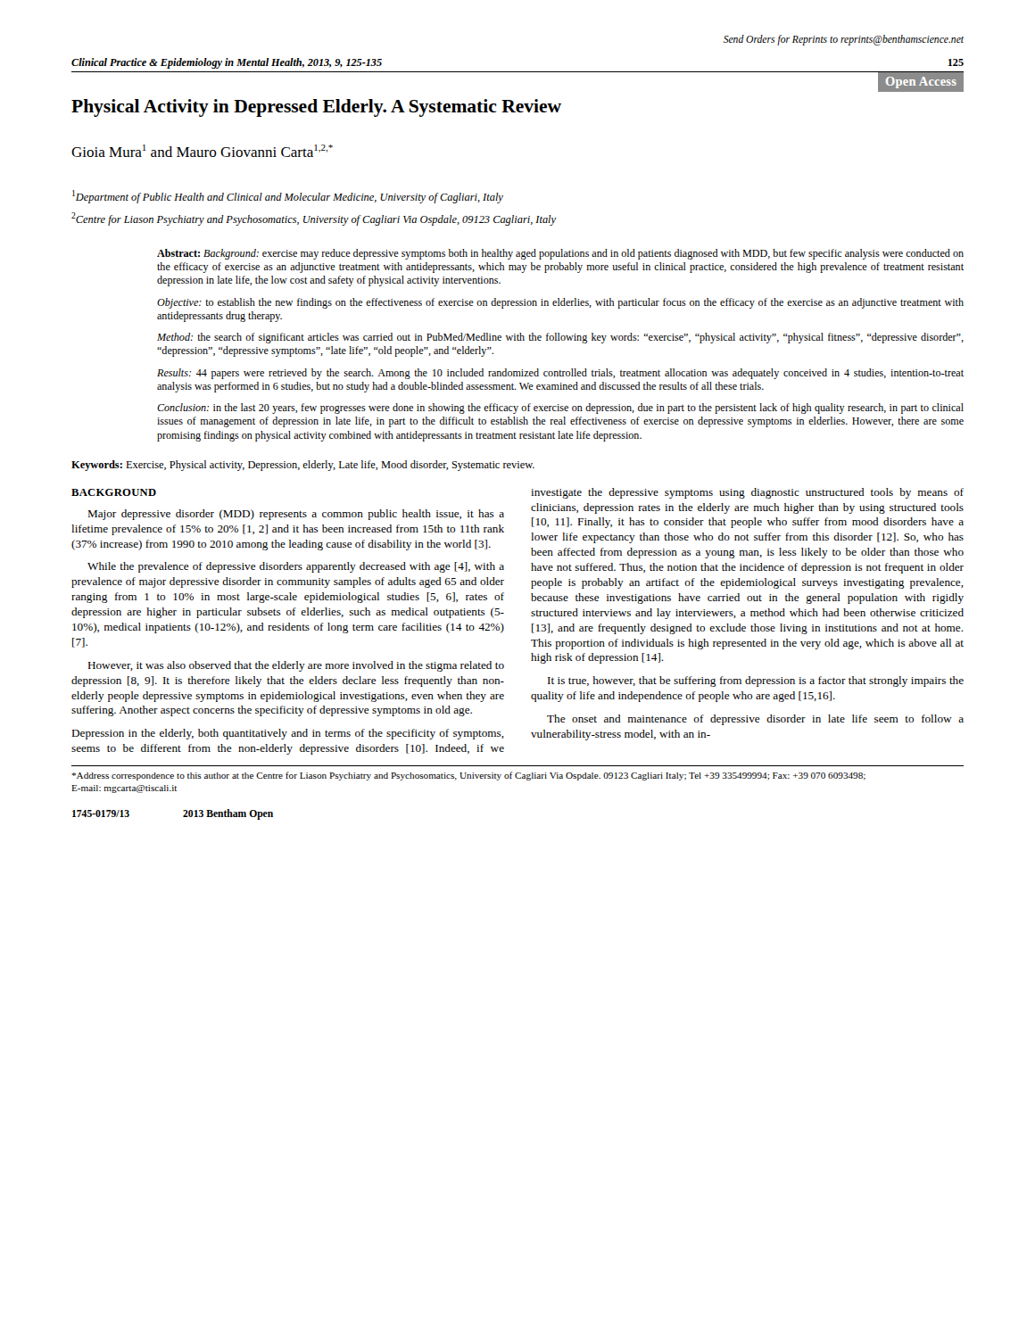Send Orders for Reprints to reprints@benthamscience.net
Clinical Practice & Epidemiology in Mental Health, 2013, 9, 125-135 125
Open Access
Physical Activity in Depressed Elderly. A Systematic Review
Gioia Mura1 and Mauro Giovanni Carta1,2,*
1Department of Public Health and Clinical and Molecular Medicine, University of Cagliari, Italy
2Centre for Liason Psychiatry and Psychosomatics, University of Cagliari Via Ospdale, 09123 Cagliari, Italy
Abstract: Background: exercise may reduce depressive symptoms both in healthy aged populations and in old patients diagnosed with MDD, but few specific analysis were conducted on the efficacy of exercise as an adjunctive treatment with antidepressants, which may be probably more useful in clinical practice, considered the high prevalence of treatment resistant depression in late life, the low cost and safety of physical activity interventions.
Objective: to establish the new findings on the effectiveness of exercise on depression in elderlies, with particular focus on the efficacy of the exercise as an adjunctive treatment with antidepressants drug therapy.
Method: the search of significant articles was carried out in PubMed/Medline with the following key words: “exercise”, “physical activity”, “physical fitness”, “depressive disorder”, “depression”, “depressive symptoms”, “late life”, “old people”, and “elderly”.
Results: 44 papers were retrieved by the search. Among the 10 included randomized controlled trials, treatment allocation was adequately conceived in 4 studies, intention-to-treat analysis was performed in 6 studies, but no study had a double-blinded assessment. We examined and discussed the results of all these trials.
Conclusion: in the last 20 years, few progresses were done in showing the efficacy of exercise on depression, due in part to the persistent lack of high quality research, in part to clinical issues of management of depression in late life, in part to the difficult to establish the real effectiveness of exercise on depressive symptoms in elderlies. However, there are some promising findings on physical activity combined with antidepressants in treatment resistant late life depression.
Keywords: Exercise, Physical activity, Depression, elderly, Late life, Mood disorder, Systematic review.
BACKGROUND
Major depressive disorder (MDD) represents a common public health issue, it has a lifetime prevalence of 15% to 20% [1, 2] and it has been increased from 15th to 11th rank (37% increase) from 1990 to 2010 among the leading cause of disability in the world [3].
While the prevalence of depressive disorders apparently decreased with age [4], with a prevalence of major depressive disorder in community samples of adults aged 65 and older ranging from 1 to 10% in most large-scale epidemiological studies [5, 6], rates of depression are higher in particular subsets of elderlies, such as medical outpatients (5-10%), medical inpatients (10-12%), and residents of long term care facilities (14 to 42%) [7].
However, it was also observed that the elderly are more involved in the stigma related to depression [8, 9]. It is therefore likely that the elders declare less frequently than non-elderly people depressive symptoms in epidemiological investigations, even when they are suffering. Another aspect concerns the specificity of depressive symptoms in old age.
Depression in the elderly, both quantitatively and in terms of the specificity of symptoms, seems to be different from the non-elderly depressive disorders [10]. Indeed, if we investigate the depressive symptoms using diagnostic unstructured tools by means of clinicians, depression rates in the elderly are much higher than by using structured tools [10, 11]. Finally, it has to consider that people who suffer from mood disorders have a lower life expectancy than those who do not suffer from this disorder [12]. So, who has been affected from depression as a young man, is less likely to be older than those who have not suffered. Thus, the notion that the incidence of depression is not frequent in older people is probably an artifact of the epidemiological surveys investigating prevalence, because these investigations have carried out in the general population with rigidly structured interviews and lay interviewers, a method which had been otherwise criticized [13], and are frequently designed to exclude those living in institutions and not at home. This proportion of individuals is high represented in the very old age, which is above all at high risk of depression [14].
It is true, however, that be suffering from depression is a factor that strongly impairs the quality of life and independence of people who are aged [15,16].
The onset and maintenance of depressive disorder in late life seem to follow a vulnerability-stress model, with an in-
*Address correspondence to this author at the Centre for Liason Psychiatry and Psychosomatics, University of Cagliari Via Ospdale. 09123 Cagliari Italy; Tel +39 335499994; Fax: +39 070 6093498;
E-mail: mgcarta@tiscali.it
1745-0179/13 2013 Bentham Open